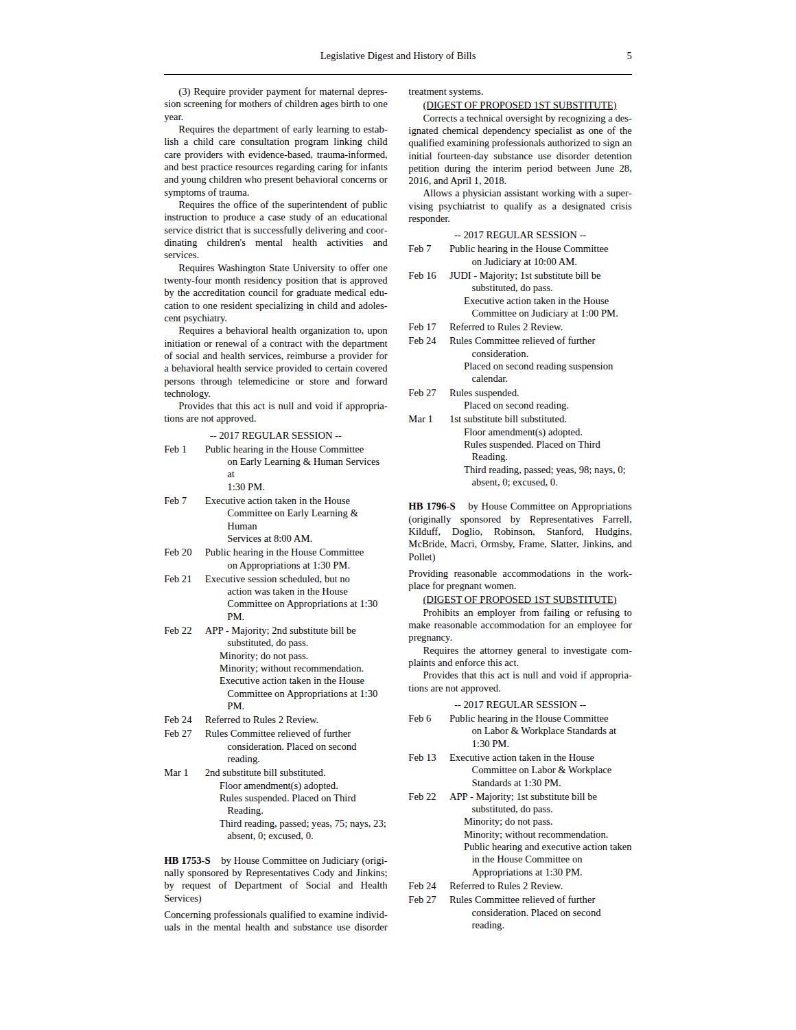Legislative Digest and History of Bills 5
(3) Require provider payment for maternal depression screening for mothers of children ages birth to one year.
Requires the department of early learning to establish a child care consultation program linking child care providers with evidence-based, trauma-informed, and best practice resources regarding caring for infants and young children who present behavioral concerns or symptoms of trauma.
Requires the office of the superintendent of public instruction to produce a case study of an educational service district that is successfully delivering and coordinating children's mental health activities and services.
Requires Washington State University to offer one twenty-four month residency position that is approved by the accreditation council for graduate medical education to one resident specializing in child and adolescent psychiatry.
Requires a behavioral health organization to, upon initiation or renewal of a contract with the department of social and health services, reimburse a provider for a behavioral health service provided to certain covered persons through telemedicine or store and forward technology.
Provides that this act is null and void if appropriations are not approved.
-- 2017 REGULAR SESSION --
| Feb 1 | Public hearing in the House Committee on Early Learning & Human Services at 1:30 PM. |
| Feb 7 | Executive action taken in the House Committee on Early Learning & Human Services at 8:00 AM. |
| Feb 20 | Public hearing in the House Committee on Appropriations at 1:30 PM. |
| Feb 21 | Executive session scheduled, but no action was taken in the House Committee on Appropriations at 1:30 PM. |
| Feb 22 | APP - Majority; 2nd substitute bill be substituted, do pass. Minority; do not pass. Minority; without recommendation. Executive action taken in the House Committee on Appropriations at 1:30 PM. |
| Feb 24 | Referred to Rules 2 Review. |
| Feb 27 | Rules Committee relieved of further consideration. Placed on second reading. |
| Mar 1 | 2nd substitute bill substituted. Floor amendment(s) adopted. Rules suspended. Placed on Third Reading. Third reading, passed; yeas, 75; nays, 23; absent, 0; excused, 0. |
HB 1753-S by House Committee on Judiciary (originally sponsored by Representatives Cody and Jinkins; by request of Department of Social and Health Services)
Concerning professionals qualified to examine individuals in the mental health and substance use disorder treatment systems.
(DIGEST OF PROPOSED 1ST SUBSTITUTE)
Corrects a technical oversight by recognizing a designated chemical dependency specialist as one of the qualified examining professionals authorized to sign an initial fourteen-day substance use disorder detention petition during the interim period between June 28, 2016, and April 1, 2018.
Allows a physician assistant working with a supervising psychiatrist to qualify as a designated crisis responder.
-- 2017 REGULAR SESSION --
| Feb 7 | Public hearing in the House Committee on Judiciary at 10:00 AM. |
| Feb 16 | JUDI - Majority; 1st substitute bill be substituted, do pass. Executive action taken in the House Committee on Judiciary at 1:00 PM. |
| Feb 17 | Referred to Rules 2 Review. |
| Feb 24 | Rules Committee relieved of further consideration. Placed on second reading suspension calendar. |
| Feb 27 | Rules suspended. Placed on second reading. |
| Mar 1 | 1st substitute bill substituted. Floor amendment(s) adopted. Rules suspended. Placed on Third Reading. Third reading, passed; yeas, 98; nays, 0; absent, 0; excused, 0. |
HB 1796-S by House Committee on Appropriations (originally sponsored by Representatives Farrell, Kilduff, Doglio, Robinson, Stanford, Hudgins, McBride, Macri, Ormsby, Frame, Slatter, Jinkins, and Pollet)
Providing reasonable accommodations in the workplace for pregnant women.
(DIGEST OF PROPOSED 1ST SUBSTITUTE)
Prohibits an employer from failing or refusing to make reasonable accommodation for an employee for pregnancy.
Requires the attorney general to investigate complaints and enforce this act.
Provides that this act is null and void if appropriations are not approved.
-- 2017 REGULAR SESSION --
| Feb 6 | Public hearing in the House Committee on Labor & Workplace Standards at 1:30 PM. |
| Feb 13 | Executive action taken in the House Committee on Labor & Workplace Standards at 1:30 PM. |
| Feb 22 | APP - Majority; 1st substitute bill be substituted, do pass. Minority; do not pass. Minority; without recommendation. Public hearing and executive action taken in the House Committee on Appropriations at 1:30 PM. |
| Feb 24 | Referred to Rules 2 Review. |
| Feb 27 | Rules Committee relieved of further consideration. Placed on second reading. |